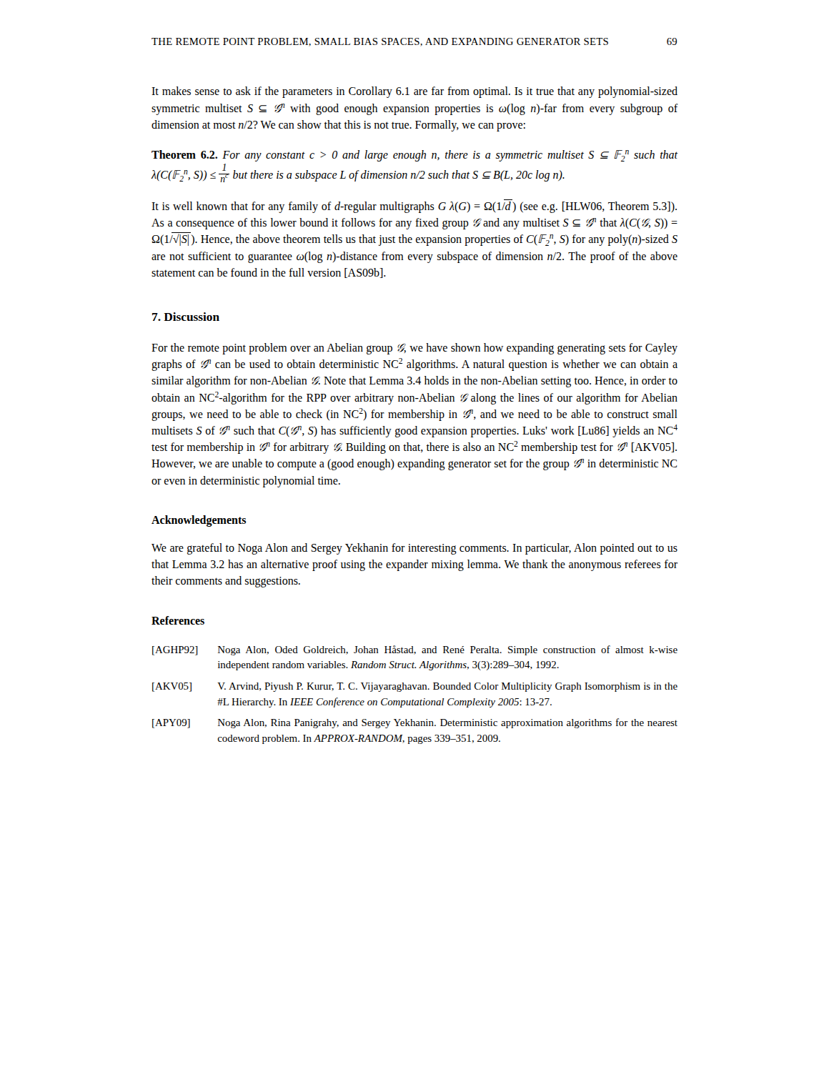THE REMOTE POINT PROBLEM, SMALL BIAS SPACES, AND EXPANDING GENERATOR SETS69
It makes sense to ask if the parameters in Corollary 6.1 are far from optimal. Is it true that any polynomial-sized symmetric multiset S ⊆ 𝒢n with good enough expansion properties is ω(log n)-far from every subgroup of dimension at most n/2? We can show that this is not true. Formally, we can prove:
Theorem 6.2. For any constant c > 0 and large enough n, there is a symmetric multiset S ⊆ 𝔽2n such that λ(C(𝔽2n, S)) ≤ 1 nc but there is a subspace L of dimension n/2 such that S ⊆ B(L, 20c log n).
It is well known that for any family of d-regular multigraphs G λ(G) = Ω(1/d) (see e.g. [HLW06, Theorem 5.3]). As a consequence of this lower bound it follows for any fixed group 𝒢 and any multiset S ⊆ 𝒢n that λ(C(𝒢, S)) = Ω(1/√|S|). Hence, the above theorem tells us that just the expansion properties of C(𝔽2n, S) for any poly(n)-sized S are not sufficient to guarantee ω(log n)-distance from every subspace of dimension n/2. The proof of the above statement can be found in the full version [AS09b].
7. Discussion
For the remote point problem over an Abelian group 𝒢, we have shown how expanding generating sets for Cayley graphs of 𝒢n can be used to obtain deterministic NC2 algorithms. A natural question is whether we can obtain a similar algorithm for non-Abelian 𝒢. Note that Lemma 3.4 holds in the non-Abelian setting too. Hence, in order to obtain an NC2-algorithm for the RPP over arbitrary non-Abelian 𝒢 along the lines of our algorithm for Abelian groups, we need to be able to check (in NC2) for membership in 𝒢n, and we need to be able to construct small multisets S of 𝒢n such that C(𝒢n, S) has sufficiently good expansion properties. Luks' work [Lu86] yields an NC4 test for membership in 𝒢n for arbitrary 𝒢. Building on that, there is also an NC2 membership test for 𝒢n [AKV05]. However, we are unable to compute a (good enough) expanding generator set for the group 𝒢n in deterministic NC or even in deterministic polynomial time.
Acknowledgements
We are grateful to Noga Alon and Sergey Yekhanin for interesting comments. In particular, Alon pointed out to us that Lemma 3.2 has an alternative proof using the expander mixing lemma. We thank the anonymous referees for their comments and suggestions.
References
[AGHP92] Noga Alon, Oded Goldreich, Johan Håstad, and René Peralta. Simple construction of almost k-wise independent random variables. Random Struct. Algorithms, 3(3):289–304, 1992.
[AKV05] V. Arvind, Piyush P. Kurur, T. C. Vijayaraghavan. Bounded Color Multiplicity Graph Isomorphism is in the #L Hierarchy. In IEEE Conference on Computational Complexity 2005: 13-27.
[APY09] Noga Alon, Rina Panigrahy, and Sergey Yekhanin. Deterministic approximation algorithms for the nearest codeword problem. In APPROX-RANDOM, pages 339–351, 2009.